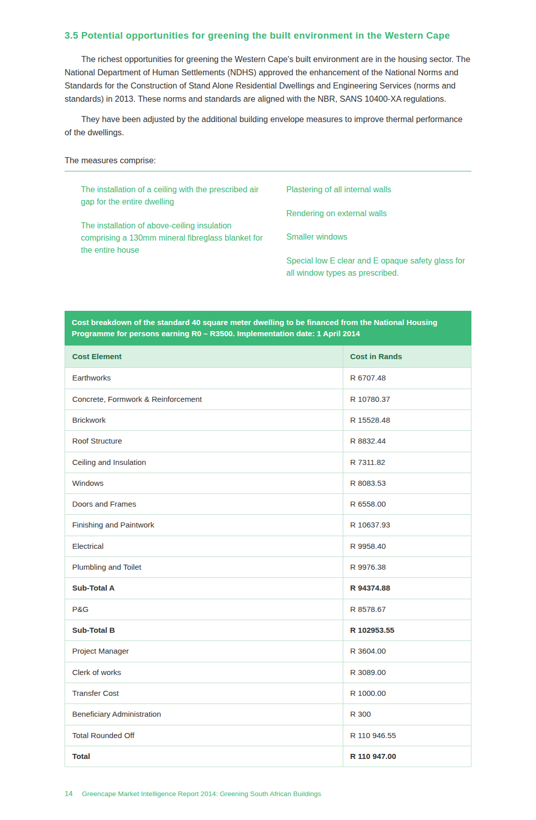3.5 Potential opportunities for greening the built environment in the Western Cape
The richest opportunities for greening the Western Cape's built environment are in the housing sector. The National Department of Human Settlements (NDHS) approved the enhancement of the National Norms and Standards for the Construction of Stand Alone Residential Dwellings and Engineering Services (norms and standards) in 2013. These norms and standards are aligned with the NBR, SANS 10400-XA regulations.
They have been adjusted by the additional building envelope measures to improve thermal performance of the dwellings.
The measures comprise:
The installation of a ceiling with the prescribed air gap for the entire dwelling
The installation of above-ceiling insulation comprising a 130mm mineral fibreglass blanket for the entire house
Plastering of all internal walls
Rendering on external walls
Smaller windows
Special low E clear and E opaque safety glass for all window types as prescribed.
Cost breakdown of the standard 40 square meter dwelling to be financed from the National Housing Programme for persons earning R0 – R3500. Implementation date: 1 April 2014
| Cost Element | Cost in Rands |
| --- | --- |
| Earthworks | R 6707.48 |
| Concrete, Formwork & Reinforcement | R 10780.37 |
| Brickwork | R 15528.48 |
| Roof Structure | R 8832.44 |
| Ceiling and Insulation | R 7311.82 |
| Windows | R 8083.53 |
| Doors and Frames | R 6558.00 |
| Finishing and Paintwork | R 10637.93 |
| Electrical | R 9958.40 |
| Plumbling and Toilet | R 9976.38 |
| Sub-Total A | R 94374.88 |
| P&G | R 8578.67 |
| Sub-Total B | R 102953.55 |
| Project Manager | R 3604.00 |
| Clerk of works | R 3089.00 |
| Transfer Cost | R 1000.00 |
| Beneficiary Administration | R 300 |
| Total Rounded Off | R 110 946.55 |
| Total | R 110 947.00 |
14 Greencape Market Intelligence Report 2014: Greening South African Buildings